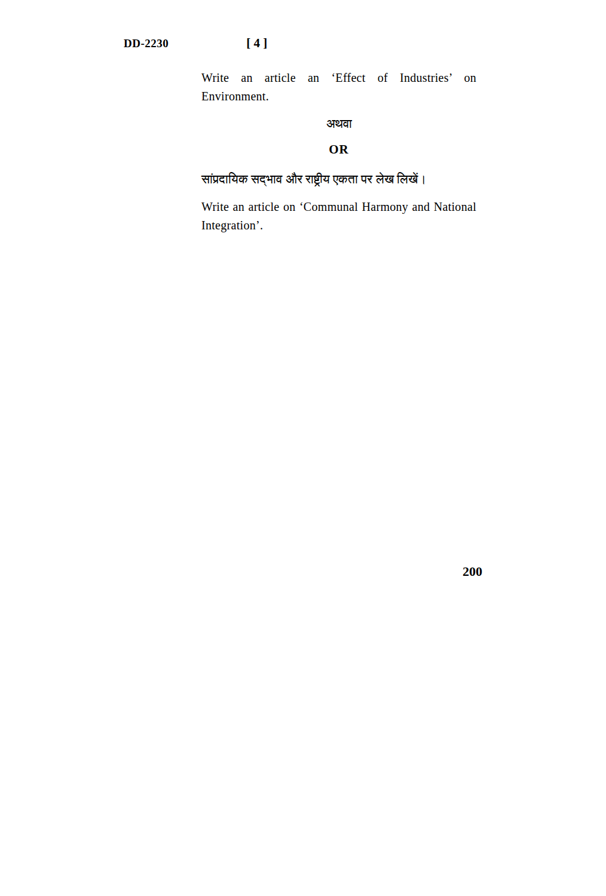DD-2230 [ 4 ]
Write an article an ‘Effect of Industries’ on Environment.
अथवा
OR
सांप्रदायिक सद्भाव और राष्ट्रीय एकता पर लेख लिखें।
Write an article on ‘Communal Harmony and National Integration’.
200